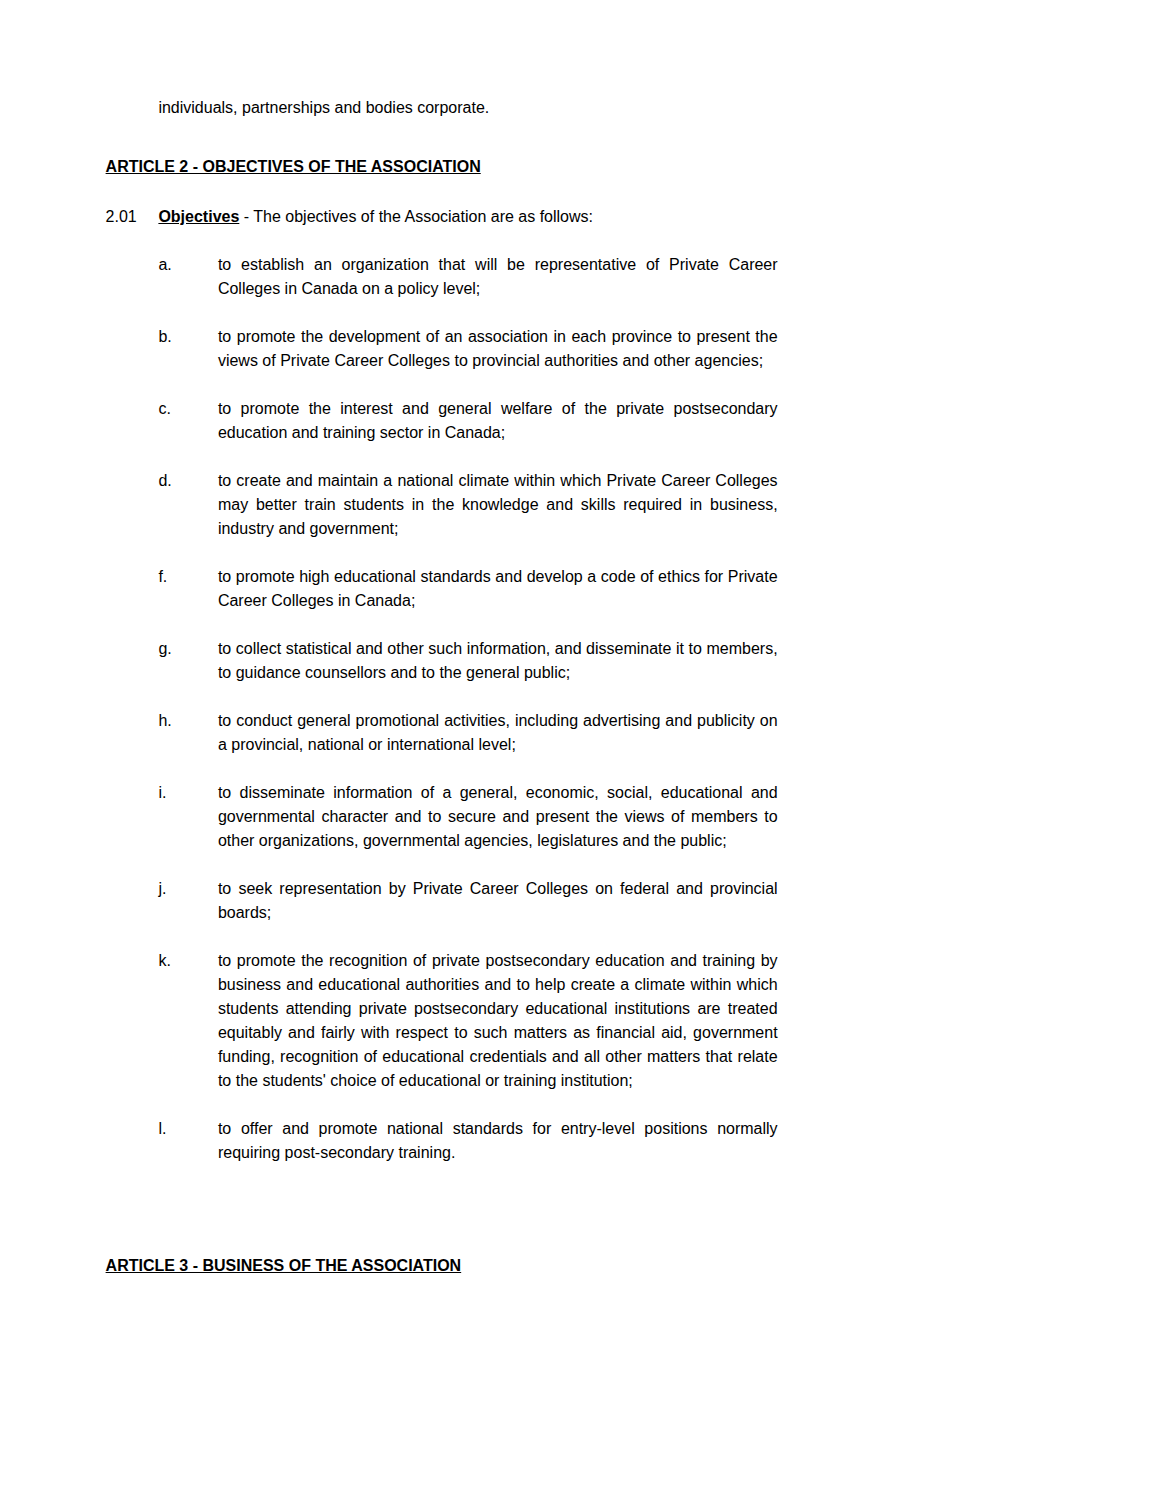individuals, partnerships and bodies corporate.
ARTICLE 2 - OBJECTIVES OF THE ASSOCIATION
2.01
Objectives - The objectives of the Association are as follows:
a. to establish an organization that will be representative of Private Career Colleges in Canada on a policy level;
b. to promote the development of an association in each province to present the views of Private Career Colleges to provincial authorities and other agencies;
c. to promote the interest and general welfare of the private postsecondary education and training sector in Canada;
d. to create and maintain a national climate within which Private Career Colleges may better train students in the knowledge and skills required in business, industry and government;
f. to promote high educational standards and develop a code of ethics for Private Career Colleges in Canada;
g. to collect statistical and other such information, and disseminate it to members, to guidance counsellors and to the general public;
h. to conduct general promotional activities, including advertising and publicity on a provincial, national or international level;
i. to disseminate information of a general, economic, social, educational and governmental character and to secure and present the views of members to other organizations, governmental agencies, legislatures and the public;
j. to seek representation by Private Career Colleges on federal and provincial boards;
k. to promote the recognition of private postsecondary education and training by business and educational authorities and to help create a climate within which students attending private postsecondary educational institutions are treated equitably and fairly with respect to such matters as financial aid, government funding, recognition of educational credentials and all other matters that relate to the students' choice of educational or training institution;
l. to offer and promote national standards for entry-level positions normally requiring post-secondary training.
ARTICLE 3 - BUSINESS OF THE ASSOCIATION